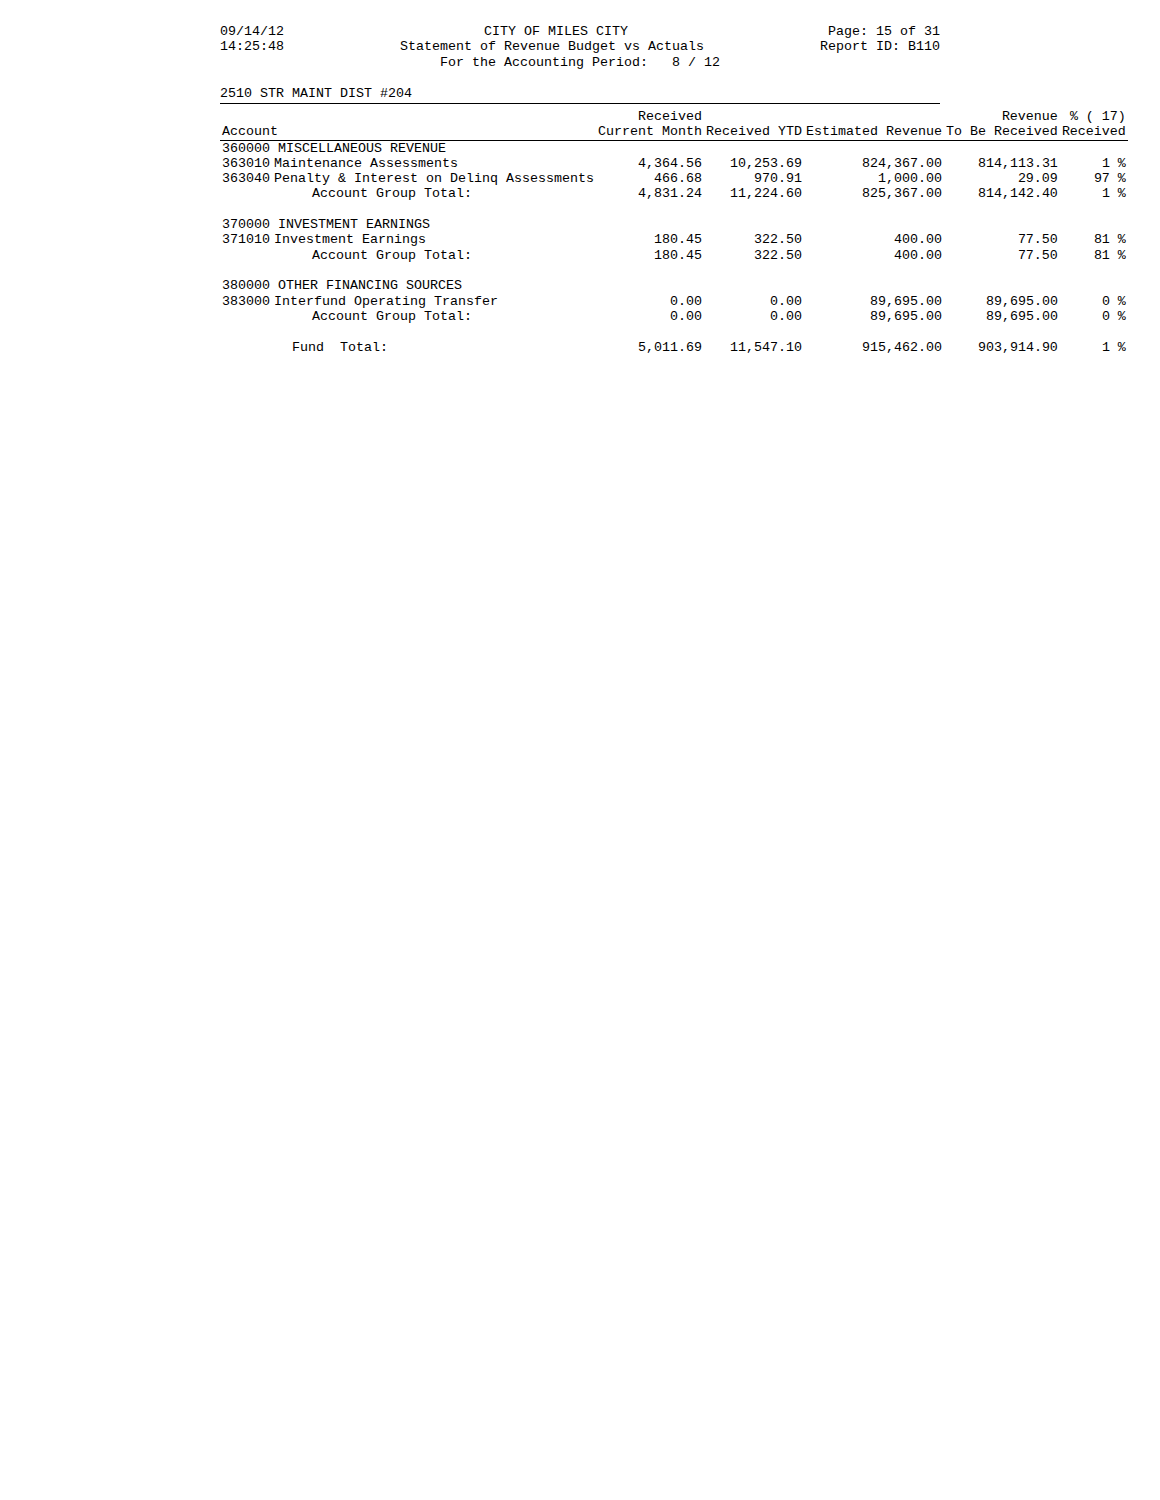09/14/12
CITY OF MILES CITY
Page: 15 of 31
14:25:48
Statement of Revenue Budget vs Actuals
Report ID: B110
For the Accounting Period: 8 / 12
2510 STR MAINT DIST #204
| | Received | | | Revenue | % ( 17) |
| --- | --- | --- | --- | --- | --- |
| Account | Current Month | Received YTD | Estimated Revenue | To Be Received | Received |
| 360000 MISCELLANEOUS REVENUE | | | | | |
| 363010 | Maintenance Assessments | 4,364.56 | 10,253.69 | 824,367.00 | 814,113.31 | 1 % |
| 363040 | Penalty & Interest on Delinq Assessments | 466.68 | 970.91 | 1,000.00 | 29.09 | 97 % |
| | Account Group Total: | 4,831.24 | 11,224.60 | 825,367.00 | 814,142.40 | 1 % |
| 370000 INVESTMENT EARNINGS | | | | | |
| 371010 | Investment Earnings | 180.45 | 322.50 | 400.00 | 77.50 | 81 % |
| | Account Group Total: | 180.45 | 322.50 | 400.00 | 77.50 | 81 % |
| 380000 OTHER FINANCING SOURCES | | | | | |
| 383000 | Interfund Operating Transfer | 0.00 | 0.00 | 89,695.00 | 89,695.00 | 0 % |
| | Account Group Total: | 0.00 | 0.00 | 89,695.00 | 89,695.00 | 0 % |
| | Fund Total: | 5,011.69 | 11,547.10 | 915,462.00 | 903,914.90 | 1 % |